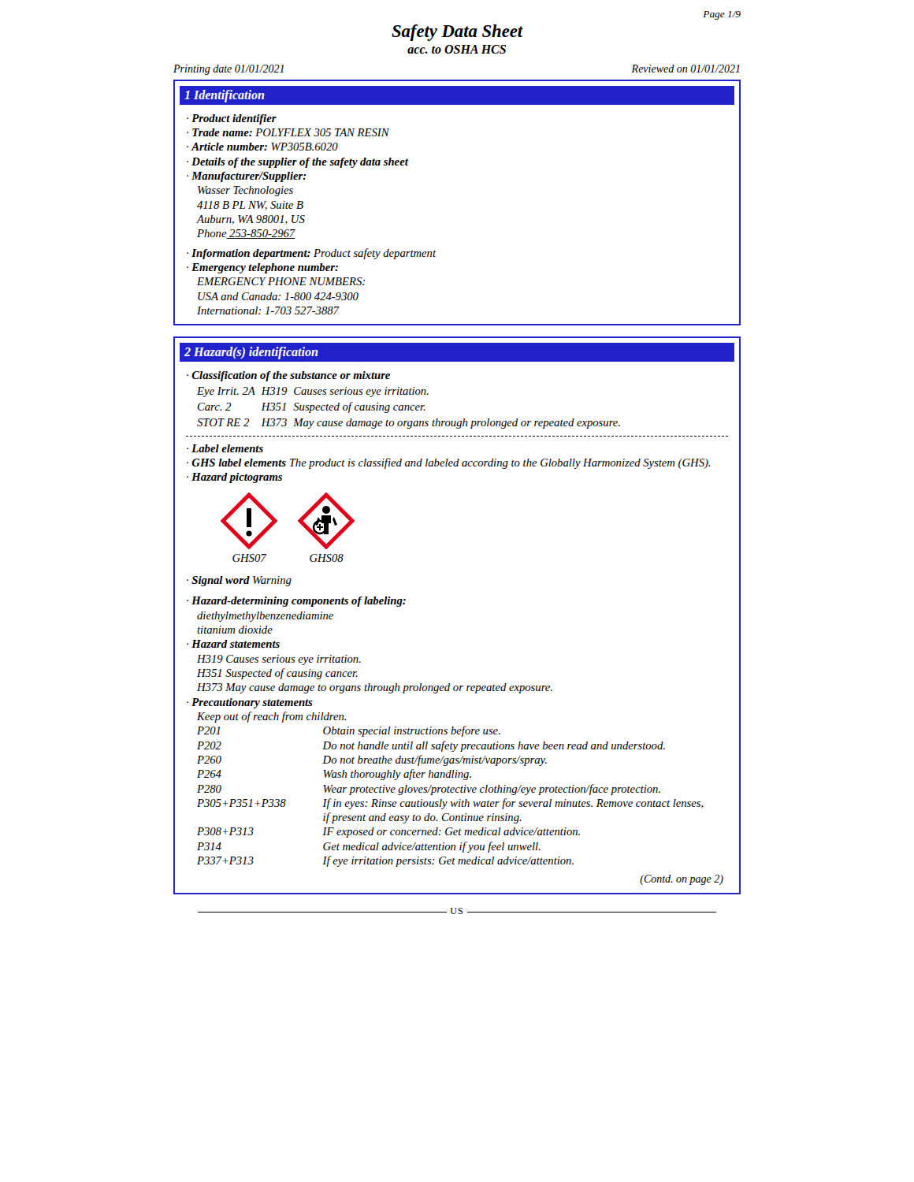Page 1/9
Safety Data Sheet
acc. to OSHA HCS
Printing date 01/01/2021 Reviewed on 01/01/2021
1 Identification
· Product identifier
· Trade name: POLYFLEX 305 TAN RESIN
· Article number: WP305B.6020
· Details of the supplier of the safety data sheet
· Manufacturer/Supplier:
Wasser Technologies
4118 B PL NW, Suite B
Auburn, WA 98001, US
Phone 253-850-2967
· Information department: Product safety department
· Emergency telephone number:
EMERGENCY PHONE NUMBERS:
USA and Canada: 1-800 424-9300
International: 1-703 527-3887
2 Hazard(s) identification
· Classification of the substance or mixture
| Eye Irrit. 2A | H319 | Causes serious eye irritation. |
| Carc. 2 | H351 | Suspected of causing cancer. |
| STOT RE 2 | H373 | May cause damage to organs through prolonged or repeated exposure. |
· Label elements
· GHS label elements The product is classified and labeled according to the Globally Harmonized System (GHS).
· Hazard pictograms
GHS07
GHS08
· Signal word Warning
· Hazard-determining components of labeling:
diethylmethylbenzenediamine
titanium dioxide
· Hazard statements
H319 Causes serious eye irritation.
H351 Suspected of causing cancer.
H373 May cause damage to organs through prolonged or repeated exposure.
· Precautionary statements
Keep out of reach from children.
| P201 | Obtain special instructions before use. |
| P202 | Do not handle until all safety precautions have been read and understood. |
| P260 | Do not breathe dust/fume/gas/mist/vapors/spray. |
| P264 | Wash thoroughly after handling. |
| P280 | Wear protective gloves/protective clothing/eye protection/face protection. |
| P305+P351+P338 | If in eyes: Rinse cautiously with water for several minutes. Remove contact lenses, if present and easy to do. Continue rinsing. |
| P308+P313 | IF exposed or concerned: Get medical advice/attention. |
| P314 | Get medical advice/attention if you feel unwell. |
| P337+P313 | If eye irritation persists: Get medical advice/attention. |
(Contd. on page 2)
US